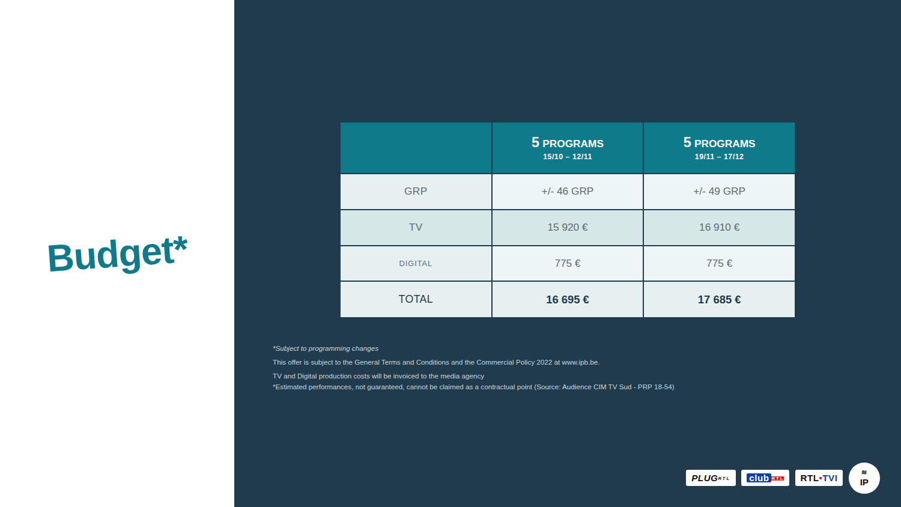Budget*
| | 5 PROGRAMS 15/10 – 12/11 | 5 PROGRAMS 19/11 – 17/12 |
| --- | --- | --- |
| GRP | +/- 46 GRP | +/- 49 GRP |
| TV | 15 920 € | 16 910 € |
| DIGITAL | 775 € | 775 € |
| TOTAL | 16 695 € | 17 685 € |
*Subject to programming changes
This offer is subject to the General Terms and Conditions and the Commercial Policy 2022 at www.ipb.be.
TV and Digital production costs will be invoiced to the media agency
*Estimated performances, not guaranteed, cannot be claimed as a contractual point (Source: Audience CIM TV Sud - PRP 18-54)
PLUGRTL club RTL RTL•TVI ≋IP